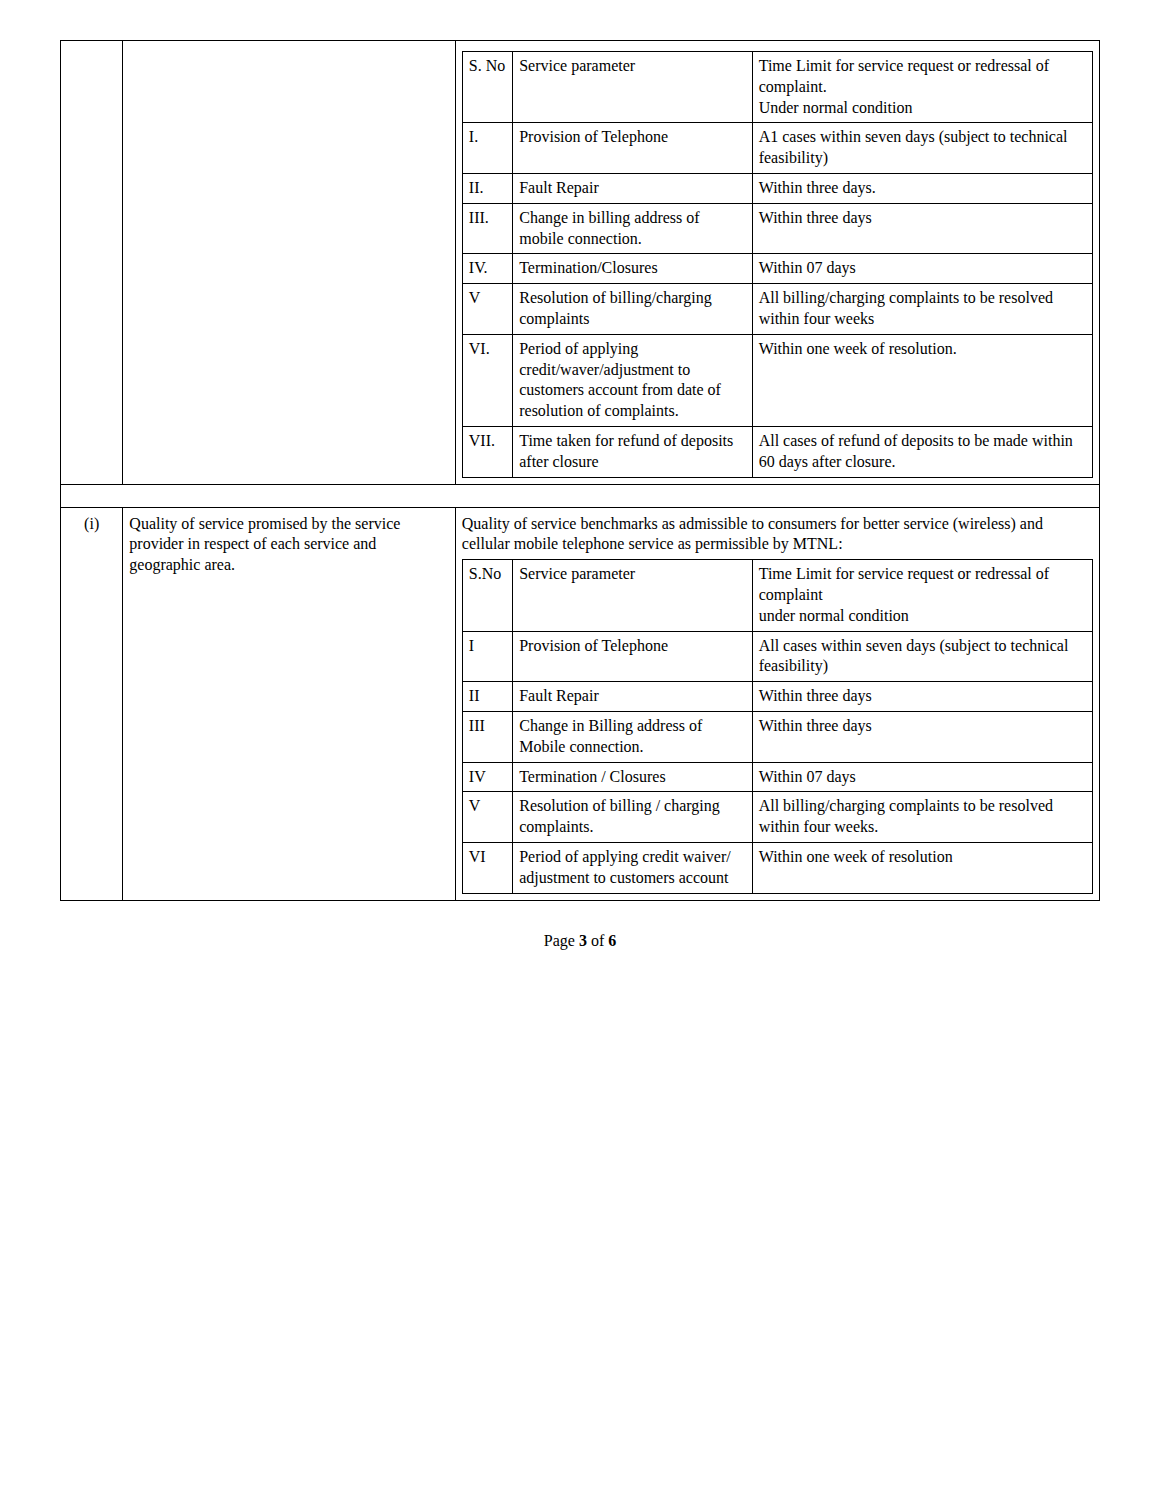| | | / S. No / Service parameter / Time Limit for service request or redressal of complaint. Under normal condition / / I. / Provision of Telephone / A1 cases within seven days (subject to technical feasibility) / / II. / Fault Repair / Within three days. / / III. / Change in billing address of mobile connection. / Within three days / / IV. / Termination/Closures / Within 07 days / / V / Resolution of billing/charging complaints / All billing/charging complaints to be resolved within four weeks / / VI. / Period of applying credit/waver/adjustment to customers account from date of resolution of complaints. / Within one week of resolution. / / VII. / Time taken for refund of deposits after closure / All cases of refund of deposits to be made within 60 days after closure. / |
| (i) | Quality of service promised by the service provider in respect of each service and geographic area. | Quality of service benchmarks as admissible to consumers for better service (wireless) and cellular mobile telephone service as permissible by MTNL: / S.No / Service parameter / Time Limit for service request or redressal of complaint under normal condition / / I / Provision of Telephone / All cases within seven days (subject to technical feasibility) / / II / Fault Repair / Within three days / / III / Change in Billing address of Mobile connection. / Within three days / / IV / Termination / Closures / Within 07 days / / V / Resolution of billing / charging complaints. / All billing/charging complaints to be resolved within four weeks. / / VI / Period of applying credit waiver/ adjustment to customers account / Within one week of resolution / |
Page 3 of 6